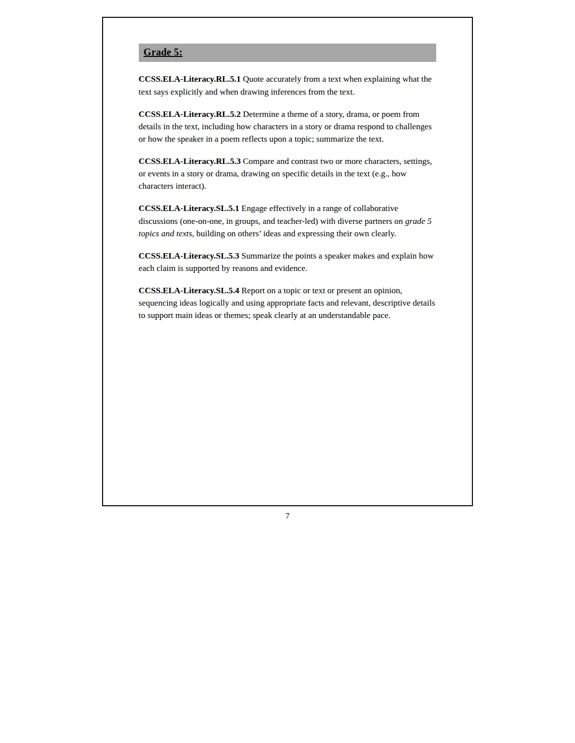Grade 5:
CCSS.ELA-Literacy.RL.5.1 Quote accurately from a text when explaining what the text says explicitly and when drawing inferences from the text.
CCSS.ELA-Literacy.RL.5.2 Determine a theme of a story, drama, or poem from details in the text, including how characters in a story or drama respond to challenges or how the speaker in a poem reflects upon a topic; summarize the text.
CCSS.ELA-Literacy.RL.5.3 Compare and contrast two or more characters, settings, or events in a story or drama, drawing on specific details in the text (e.g., how characters interact).
CCSS.ELA-Literacy.SL.5.1 Engage effectively in a range of collaborative discussions (one-on-one, in groups, and teacher-led) with diverse partners on grade 5 topics and texts, building on others’ ideas and expressing their own clearly.
CCSS.ELA-Literacy.SL.5.3 Summarize the points a speaker makes and explain how each claim is supported by reasons and evidence.
CCSS.ELA-Literacy.SL.5.4 Report on a topic or text or present an opinion, sequencing ideas logically and using appropriate facts and relevant, descriptive details to support main ideas or themes; speak clearly at an understandable pace.
7